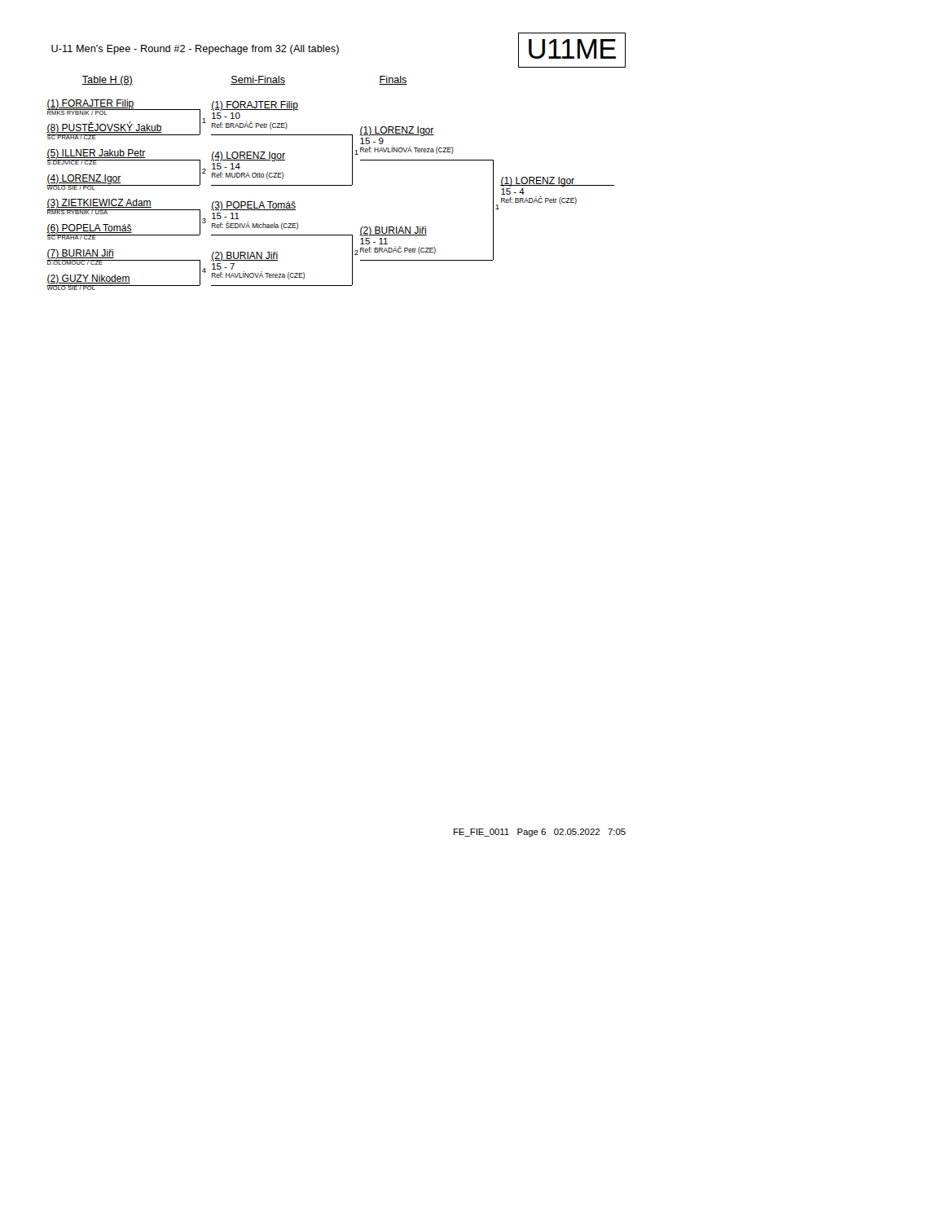U-11 Men's Epee - Round #2 - Repechage from 32 (All tables)
U11ME
Table H (8)
Semi-Finals
Finals
(1) FORAJTER Filip RMKS RYBNIK / POL
(8) PUSTĚJOVSKÝ Jakub SC PRAHA / CZE
(5) ILLNER Jakub Petr S.DEJVICE / CZE
(4) LORENZ Igor WOLO SIE / POL
(3) ZIETKIEWICZ Adam RMKS RYBNIK / USA
(6) POPELA Tomáš SC PRAHA / CZE
(7) BURIAN Jiři D.OLOMOUC / CZE
(2) GUZY Nikodem WOLO SIE / POL
1
2
3
4
(1) FORAJTER Filip 15 - 10 Ref: BRADÁČ Petr (CZE)
(4) LORENZ Igor 15 - 14 Ref: MUDRA Otto (CZE)
(3) POPELA Tomáš 15 - 11 Ref: ŠEDIVÁ Michaela (CZE)
(2) BURIAN Jiři 15 - 7 Ref: HAVLÍNOVÁ Tereza (CZE)
1
2
(1) LORENZ Igor 15 - 9 Ref: HAVLÍNOVÁ Tereza (CZE)
(2) BURIAN Jiři 15 - 11 Ref: BRADÁČ Petr (CZE)
1
(1) LORENZ Igor 15 - 4 Ref: BRADÁČ Petr (CZE)
FE_FIE_0011 Page 6 02.05.2022 7:05